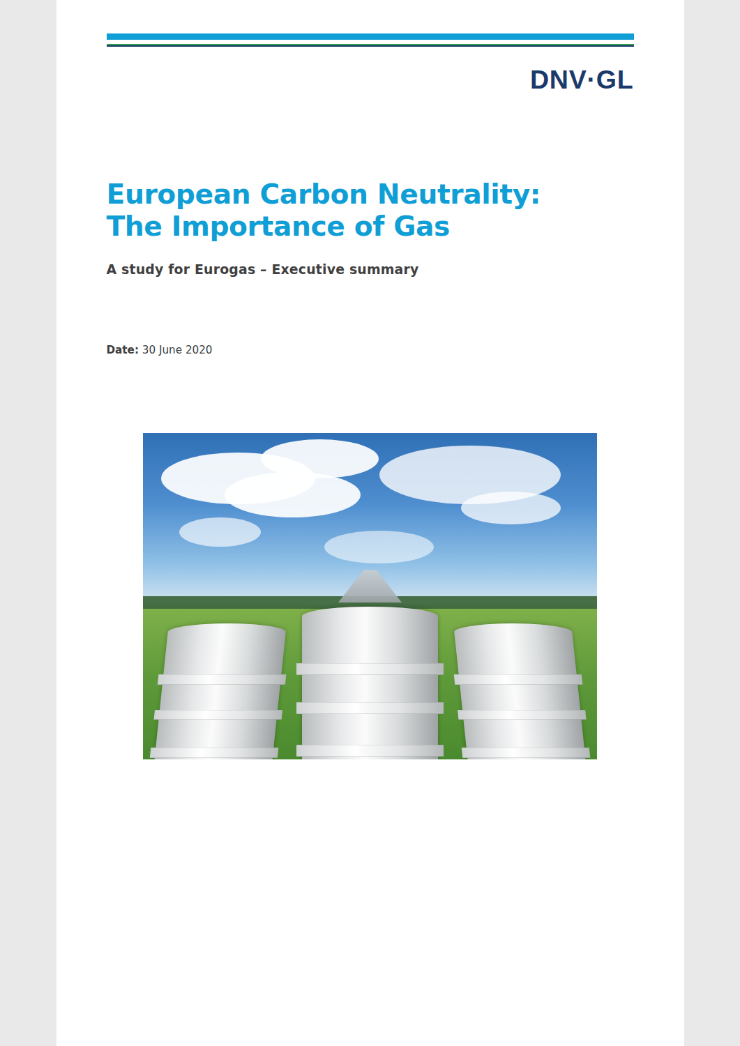DNV·GL
European Carbon Neutrality:
The Importance of Gas
A study for Eurogas – Executive summary
Date: 30 June 2020